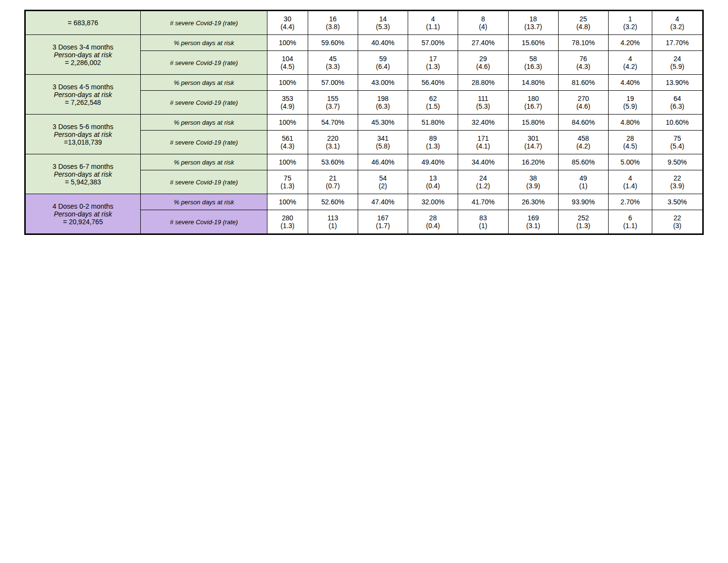| = 683,876 | # severe Covid-19 (rate) | 30 (4.4) | 16 (3.8) | 14 (5.3) | 4 (1.1) | 8 (4) | 18 (13.7) | 25 (4.8) | 1 (3.2) | 4 (3.2) |
| 3 Doses 3-4 months Person-days at risk = 2,286,002 | % person days at risk | 100% | 59.60% | 40.40% | 57.00% | 27.40% | 15.60% | 78.10% | 4.20% | 17.70% |
| # severe Covid-19 (rate) | 104 (4.5) | 45 (3.3) | 59 (6.4) | 17 (1.3) | 29 (4.6) | 58 (16.3) | 76 (4.3) | 4 (4.2) | 24 (5.9) |
| 3 Doses 4-5 months Person-days at risk = 7,262,548 | % person days at risk | 100% | 57.00% | 43.00% | 56.40% | 28.80% | 14.80% | 81.60% | 4.40% | 13.90% |
| # severe Covid-19 (rate) | 353 (4.9) | 155 (3.7) | 198 (6.3) | 62 (1.5) | 111 (5.3) | 180 (16.7) | 270 (4.6) | 19 (5.9) | 64 (6.3) |
| 3 Doses 5-6 months Person-days at risk =13,018,739 | % person days at risk | 100% | 54.70% | 45.30% | 51.80% | 32.40% | 15.80% | 84.60% | 4.80% | 10.60% |
| # severe Covid-19 (rate) | 561 (4.3) | 220 (3.1) | 341 (5.8) | 89 (1.3) | 171 (4.1) | 301 (14.7) | 458 (4.2) | 28 (4.5) | 75 (5.4) |
| 3 Doses 6-7 months Person-days at risk = 5,942,383 | % person days at risk | 100% | 53.60% | 46.40% | 49.40% | 34.40% | 16.20% | 85.60% | 5.00% | 9.50% |
| # severe Covid-19 (rate) | 75 (1.3) | 21 (0.7) | 54 (2) | 13 (0.4) | 24 (1.2) | 38 (3.9) | 49 (1) | 4 (1.4) | 22 (3.9) |
| 4 Doses 0-2 months Person-days at risk = 20,924,765 | % person days at risk | 100% | 52.60% | 47.40% | 32.00% | 41.70% | 26.30% | 93.90% | 2.70% | 3.50% |
| # severe Covid-19 (rate) | 280 (1.3) | 113 (1) | 167 (1.7) | 28 (0.4) | 83 (1) | 169 (3.1) | 252 (1.3) | 6 (1.1) | 22 (3) |